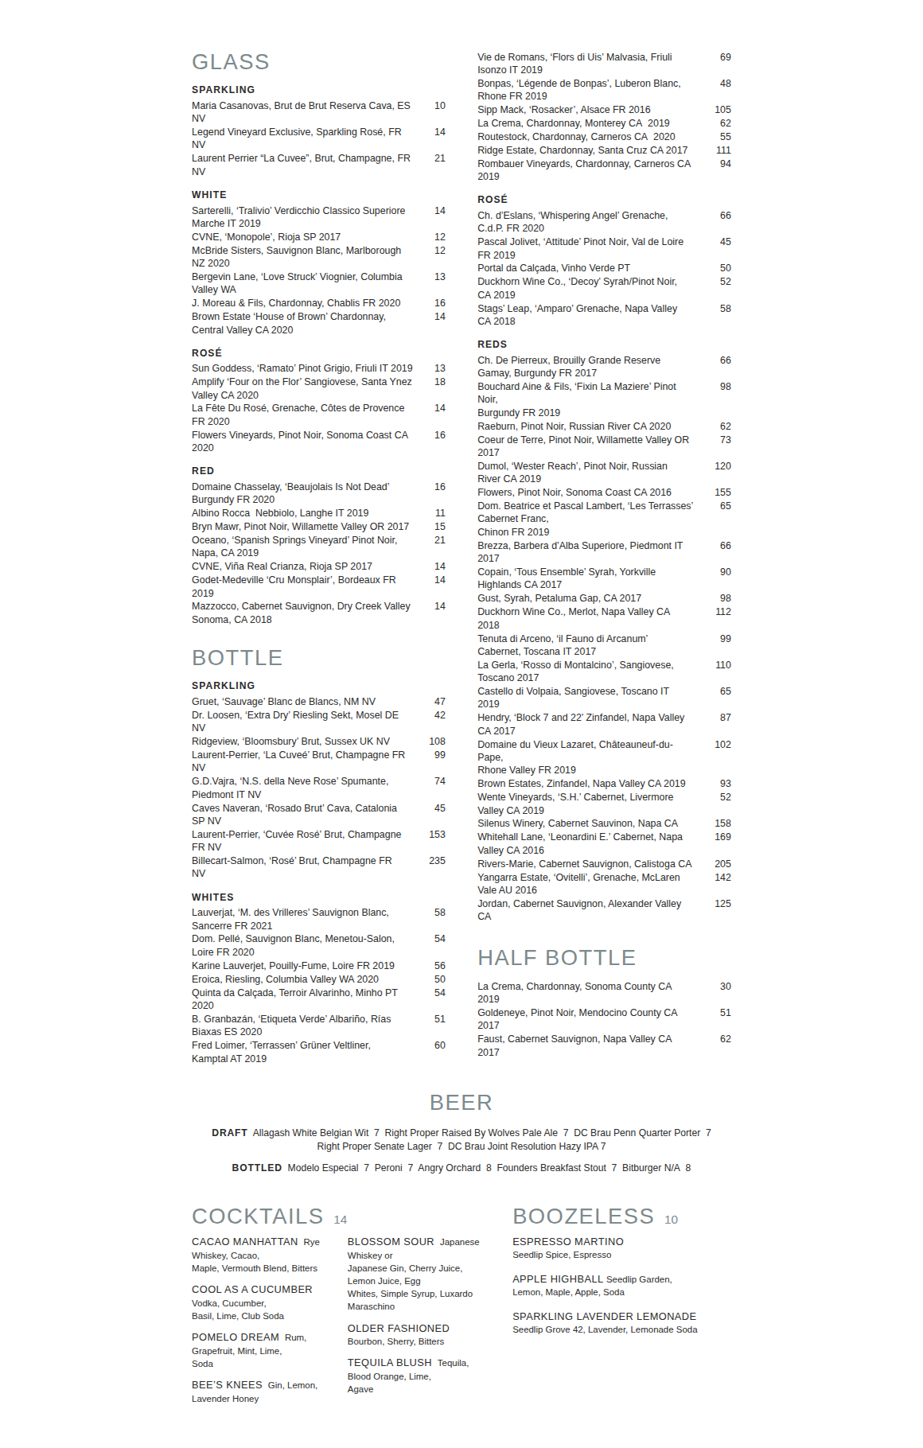Glass
Sparkling
| Maria Casanovas, Brut de Brut Reserva Cava, ES NV | 10 |
| Legend Vineyard Exclusive, Sparkling Rosé, FR NV | 14 |
| Laurent Perrier “La Cuvee”, Brut, Champagne, FR NV | 21 |
White
| Sarterelli, ‘Tralivio’ Verdicchio Classico Superiore Marche IT 2019 | 14 |
| CVNE, ‘Monopole’, Rioja SP 2017 | 12 |
| McBride Sisters, Sauvignon Blanc, Marlborough NZ 2020 | 12 |
| Bergevin Lane, ‘Love Struck’ Viognier, Columbia Valley WA | 13 |
| J. Moreau & Fils, Chardonnay, Chablis FR 2020 | 16 |
| Brown Estate ‘House of Brown’ Chardonnay, Central Valley CA 2020 | 14 |
Rosé
| Sun Goddess, ‘Ramato’ Pinot Grigio, Friuli IT 2019 | 13 |
| Amplify ‘Four on the Flor’ Sangiovese, Santa Ynez Valley CA 2020 | 18 |
| La Fête Du Rosé, Grenache, Côtes de Provence FR 2020 | 14 |
| Flowers Vineyards, Pinot Noir, Sonoma Coast CA 2020 | 16 |
Red
| Domaine Chasselay, ‘Beaujolais Is Not Dead’ Burgundy FR 2020 | 16 |
| Albino Rocca Nebbiolo, Langhe IT 2019 | 11 |
| Bryn Mawr, Pinot Noir, Willamette Valley OR 2017 | 15 |
| Oceano, ‘Spanish Springs Vineyard’ Pinot Noir, Napa, CA 2019 | 21 |
| CVNE, Viña Real Crianza, Rioja SP 2017 | 14 |
| Godet-Medeville ‘Cru Monsplair’, Bordeaux FR 2019 | 14 |
| Mazzocco, Cabernet Sauvignon, Dry Creek Valley Sonoma, CA 2018 | 14 |
Bottle
Sparkling
| Gruet, ‘Sauvage’ Blanc de Blancs, NM NV | 47 |
| Dr. Loosen, ‘Extra Dry’ Riesling Sekt, Mosel DE NV | 42 |
| Ridgeview, ‘Bloomsbury’ Brut, Sussex UK NV | 108 |
| Laurent-Perrier, ‘La Cuveé’ Brut, Champagne FR NV | 99 |
| G.D.Vajra, ‘N.S. della Neve Rose’ Spumante, Piedmont IT NV | 74 |
| Caves Naveran, ‘Rosado Brut’ Cava, Catalonia SP NV | 45 |
| Laurent-Perrier, ‘Cuvée Rosé’ Brut, Champagne FR NV | 153 |
| Billecart-Salmon, ‘Rosé’ Brut, Champagne FR NV | 235 |
Whites
| Lauverjat, ‘M. des Vrilleres’ Sauvignon Blanc, Sancerre FR 2021 | 58 |
| Dom. Pellé, Sauvignon Blanc, Menetou-Salon, Loire FR 2020 | 54 |
| Karine Lauverjet, Pouilly-Fume, Loire FR 2019 | 56 |
| Eroica, Riesling, Columbia Valley WA 2020 | 50 |
| Quinta da Calçada, Terroir Alvarinho, Minho PT 2020 | 54 |
| B. Granbazán, ‘Etiqueta Verde’ Albariño, Rías Biaxas ES 2020 | 51 |
| Fred Loimer, ‘Terrassen’ Grüner Veltliner, Kamptal AT 2019 | 60 |
| Vie de Romans, ‘Flors di Uis’ Malvasia, Friuli Isonzo IT 2019 | 69 |
| Bonpas, ‘Légende de Bonpas’, Luberon Blanc, Rhone FR 2019 | 48 |
| Sipp Mack, ‘Rosacker’, Alsace FR 2016 | 105 |
| La Crema, Chardonnay, Monterey CA 2019 | 62 |
| Routestock, Chardonnay, Carneros CA 2020 | 55 |
| Ridge Estate, Chardonnay, Santa Cruz CA 2017 | 111 |
| Rombauer Vineyards, Chardonnay, Carneros CA 2019 | 94 |
Rosé
| Ch. d’Eslans, ‘Whispering Angel’ Grenache, C.d.P. FR 2020 | 66 |
| Pascal Jolivet, ‘Attitude’ Pinot Noir, Val de Loire FR 2019 | 45 |
| Portal da Calçada, Vinho Verde PT | 50 |
| Duckhorn Wine Co., ‘Decoy’ Syrah/Pinot Noir, CA 2019 | 52 |
| Stags’ Leap, ‘Amparo’ Grenache, Napa Valley CA 2018 | 58 |
Reds
| Ch. De Pierreux, Brouilly Grande Reserve Gamay, Burgundy FR 2017 | 66 |
| Bouchard Aine & Fils, ‘Fixin La Maziere’ Pinot Noir, Burgundy FR 2019 | 98 |
| Raeburn, Pinot Noir, Russian River CA 2020 | 62 |
| Coeur de Terre, Pinot Noir, Willamette Valley OR 2017 | 73 |
| Dumol, ‘Wester Reach’, Pinot Noir, Russian River CA 2019 | 120 |
| Flowers, Pinot Noir, Sonoma Coast CA 2016 | 155 |
| Dom. Beatrice et Pascal Lambert, ‘Les Terrasses’ Cabernet Franc, Chinon FR 2019 | 65 |
| Brezza, Barbera d’Alba Superiore, Piedmont IT 2017 | 66 |
| Copain, ‘Tous Ensemble’ Syrah, Yorkville Highlands CA 2017 | 90 |
| Gust, Syrah, Petaluma Gap, CA 2017 | 98 |
| Duckhorn Wine Co., Merlot, Napa Valley CA 2018 | 112 |
| Tenuta di Arceno, ‘il Fauno di Arcanum’ Cabernet, Toscana IT 2017 | 99 |
| La Gerla, ‘Rosso di Montalcino’, Sangiovese, Toscano 2017 | 110 |
| Castello di Volpaia, Sangiovese, Toscano IT 2019 | 65 |
| Hendry, ‘Block 7 and 22’ Zinfandel, Napa Valley CA 2017 | 87 |
| Domaine du Vieux Lazaret, Châteauneuf-du-Pape, Rhone Valley FR 2019 | 102 |
| Brown Estates, Zinfandel, Napa Valley CA 2019 | 93 |
| Wente Vineyards, ‘S.H.’ Cabernet, Livermore Valley CA 2019 | 52 |
| Silenus Winery, Cabernet Sauvinon, Napa CA | 158 |
| Whitehall Lane, ‘Leonardini E.’ Cabernet, Napa Valley CA 2016 | 169 |
| Rivers-Marie, Cabernet Sauvignon, Calistoga CA | 205 |
| Yangarra Estate, ‘Ovitelli’, Grenache, McLaren Vale AU 2016 | 142 |
| Jordan, Cabernet Sauvignon, Alexander Valley CA | 125 |
Half Bottle
| La Crema, Chardonnay, Sonoma County CA 2019 | 30 |
| Goldeneye, Pinot Noir, Mendocino County CA 2017 | 51 |
| Faust, Cabernet Sauvignon, Napa Valley CA 2017 | 62 |
Beer
DRAFT Allagash White Belgian Wit 7 Right Proper Raised By Wolves Pale Ale 7 DC Brau Penn Quarter Porter 7
Right Proper Senate Lager 7 DC Brau Joint Resolution Hazy IPA 7
BOTTLED Modelo Especial 7 Peroni 7 Angry Orchard 8 Founders Breakfast Stout 7 Bitburger N/A 8
Cocktails 14
CACAO MANHATTAN Rye Whiskey, Cacao,
Maple, Vermouth Blend, Bitters
COOL AS A CUCUMBER Vodka, Cucumber,
Basil, Lime, Club Soda
POMELO DREAM Rum, Grapefruit, Mint, Lime,
Soda
BEE’S KNEES Gin, Lemon, Lavender Honey
BLOSSOM SOUR Japanese Whiskey or
Japanese Gin, Cherry Juice, Lemon Juice, Egg
Whites, Simple Syrup, Luxardo Maraschino
OLDER FASHIONED Bourbon, Sherry, Bitters
TEQUILA BLUSH Tequila, Blood Orange, Lime,
Agave
Boozeless 10
ESPRESSO MARTINO Seedlip Spice, Espresso
APPLE HIGHBALL Seedlip Garden, Lemon, Maple, Apple, Soda
SPARKLING LAVENDER LEMONADE Seedlip Grove 42, Lavender, Lemonade Soda